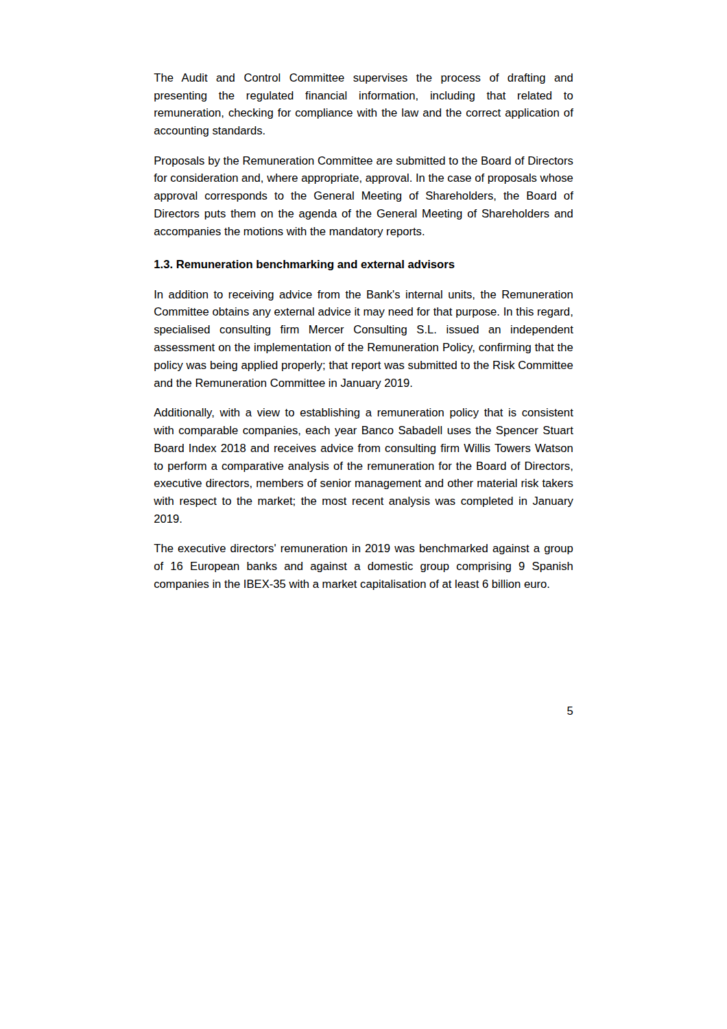The Audit and Control Committee supervises the process of drafting and presenting the regulated financial information, including that related to remuneration, checking for compliance with the law and the correct application of accounting standards.
Proposals by the Remuneration Committee are submitted to the Board of Directors for consideration and, where appropriate, approval. In the case of proposals whose approval corresponds to the General Meeting of Shareholders, the Board of Directors puts them on the agenda of the General Meeting of Shareholders and accompanies the motions with the mandatory reports.
1.3. Remuneration benchmarking and external advisors
In addition to receiving advice from the Bank's internal units, the Remuneration Committee obtains any external advice it may need for that purpose. In this regard, specialised consulting firm Mercer Consulting S.L. issued an independent assessment on the implementation of the Remuneration Policy, confirming that the policy was being applied properly; that report was submitted to the Risk Committee and the Remuneration Committee in January 2019.
Additionally, with a view to establishing a remuneration policy that is consistent with comparable companies, each year Banco Sabadell uses the Spencer Stuart Board Index 2018 and receives advice from consulting firm Willis Towers Watson to perform a comparative analysis of the remuneration for the Board of Directors, executive directors, members of senior management and other material risk takers with respect to the market; the most recent analysis was completed in January 2019.
The executive directors' remuneration in 2019 was benchmarked against a group of 16 European banks and against a domestic group comprising 9 Spanish companies in the IBEX-35 with a market capitalisation of at least 6 billion euro.
5